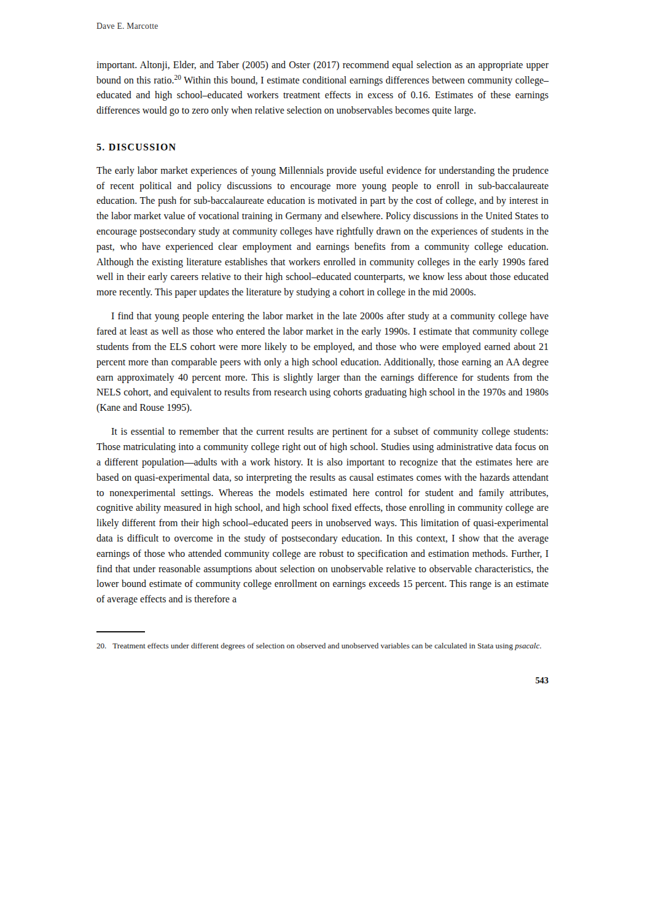Dave E. Marcotte
important. Altonji, Elder, and Taber (2005) and Oster (2017) recommend equal selection as an appropriate upper bound on this ratio.20 Within this bound, I estimate conditional earnings differences between community college–educated and high school–educated workers treatment effects in excess of 0.16. Estimates of these earnings differences would go to zero only when relative selection on unobservables becomes quite large.
5. Discussion
The early labor market experiences of young Millennials provide useful evidence for understanding the prudence of recent political and policy discussions to encourage more young people to enroll in sub-baccalaureate education. The push for sub-baccalaureate education is motivated in part by the cost of college, and by interest in the labor market value of vocational training in Germany and elsewhere. Policy discussions in the United States to encourage postsecondary study at community colleges have rightfully drawn on the experiences of students in the past, who have experienced clear employment and earnings benefits from a community college education. Although the existing literature establishes that workers enrolled in community colleges in the early 1990s fared well in their early careers relative to their high school–educated counterparts, we know less about those educated more recently. This paper updates the literature by studying a cohort in college in the mid 2000s.
I find that young people entering the labor market in the late 2000s after study at a community college have fared at least as well as those who entered the labor market in the early 1990s. I estimate that community college students from the ELS cohort were more likely to be employed, and those who were employed earned about 21 percent more than comparable peers with only a high school education. Additionally, those earning an AA degree earn approximately 40 percent more. This is slightly larger than the earnings difference for students from the NELS cohort, and equivalent to results from research using cohorts graduating high school in the 1970s and 1980s (Kane and Rouse 1995).
It is essential to remember that the current results are pertinent for a subset of community college students: Those matriculating into a community college right out of high school. Studies using administrative data focus on a different population—adults with a work history. It is also important to recognize that the estimates here are based on quasi-experimental data, so interpreting the results as causal estimates comes with the hazards attendant to nonexperimental settings. Whereas the models estimated here control for student and family attributes, cognitive ability measured in high school, and high school fixed effects, those enrolling in community college are likely different from their high school–educated peers in unobserved ways. This limitation of quasi-experimental data is difficult to overcome in the study of postsecondary education. In this context, I show that the average earnings of those who attended community college are robust to specification and estimation methods. Further, I find that under reasonable assumptions about selection on unobservable relative to observable characteristics, the lower bound estimate of community college enrollment on earnings exceeds 15 percent. This range is an estimate of average effects and is therefore a
20. Treatment effects under different degrees of selection on observed and unobserved variables can be calculated in Stata using psacalc.
543